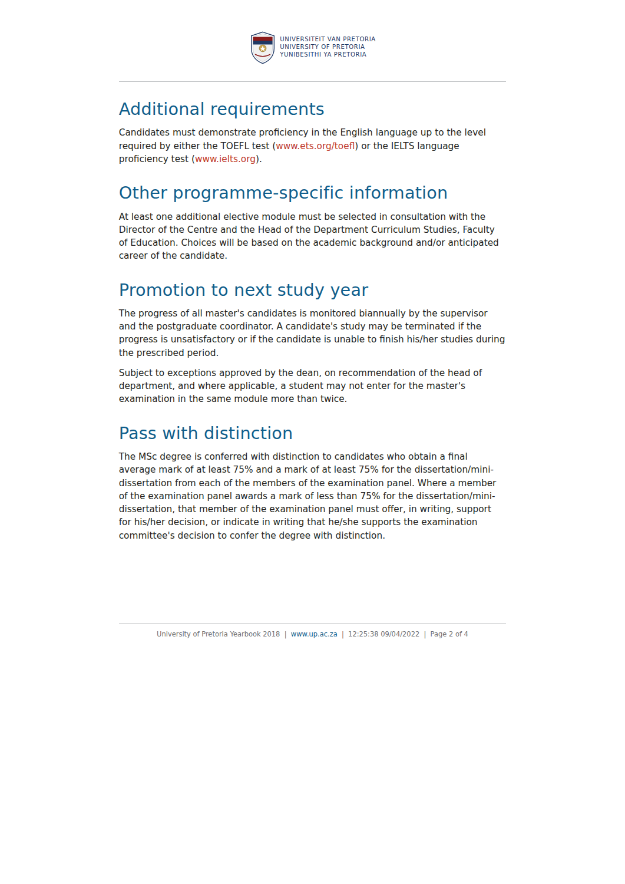Universiteit van Pretoria
University of Pretoria
Yunibesithi ya Pretoria
Additional requirements
Candidates must demonstrate proficiency in the English language up to the level required by either the TOEFL test (www.ets.org/toefl) or the IELTS language proficiency test (www.ielts.org).
Other programme-specific information
At least one additional elective module must be selected in consultation with the Director of the Centre and the Head of the Department Curriculum Studies, Faculty of Education. Choices will be based on the academic background and/or anticipated career of the candidate.
Promotion to next study year
The progress of all master's candidates is monitored biannually by the supervisor and the postgraduate coordinator. A candidate's study may be terminated if the progress is unsatisfactory or if the candidate is unable to finish his/her studies during the prescribed period.
Subject to exceptions approved by the dean, on recommendation of the head of department, and where applicable, a student may not enter for the master's examination in the same module more than twice.
Pass with distinction
The MSc degree is conferred with distinction to candidates who obtain a final average mark of at least 75% and a mark of at least 75% for the dissertation/mini-dissertation from each of the members of the examination panel. Where a member of the examination panel awards a mark of less than 75% for the dissertation/mini-dissertation, that member of the examination panel must offer, in writing, support for his/her decision, or indicate in writing that he/she supports the examination committee's decision to confer the degree with distinction.
University of Pretoria Yearbook 2018 | www.up.ac.za | 12:25:38 09/04/2022 | Page 2 of 4